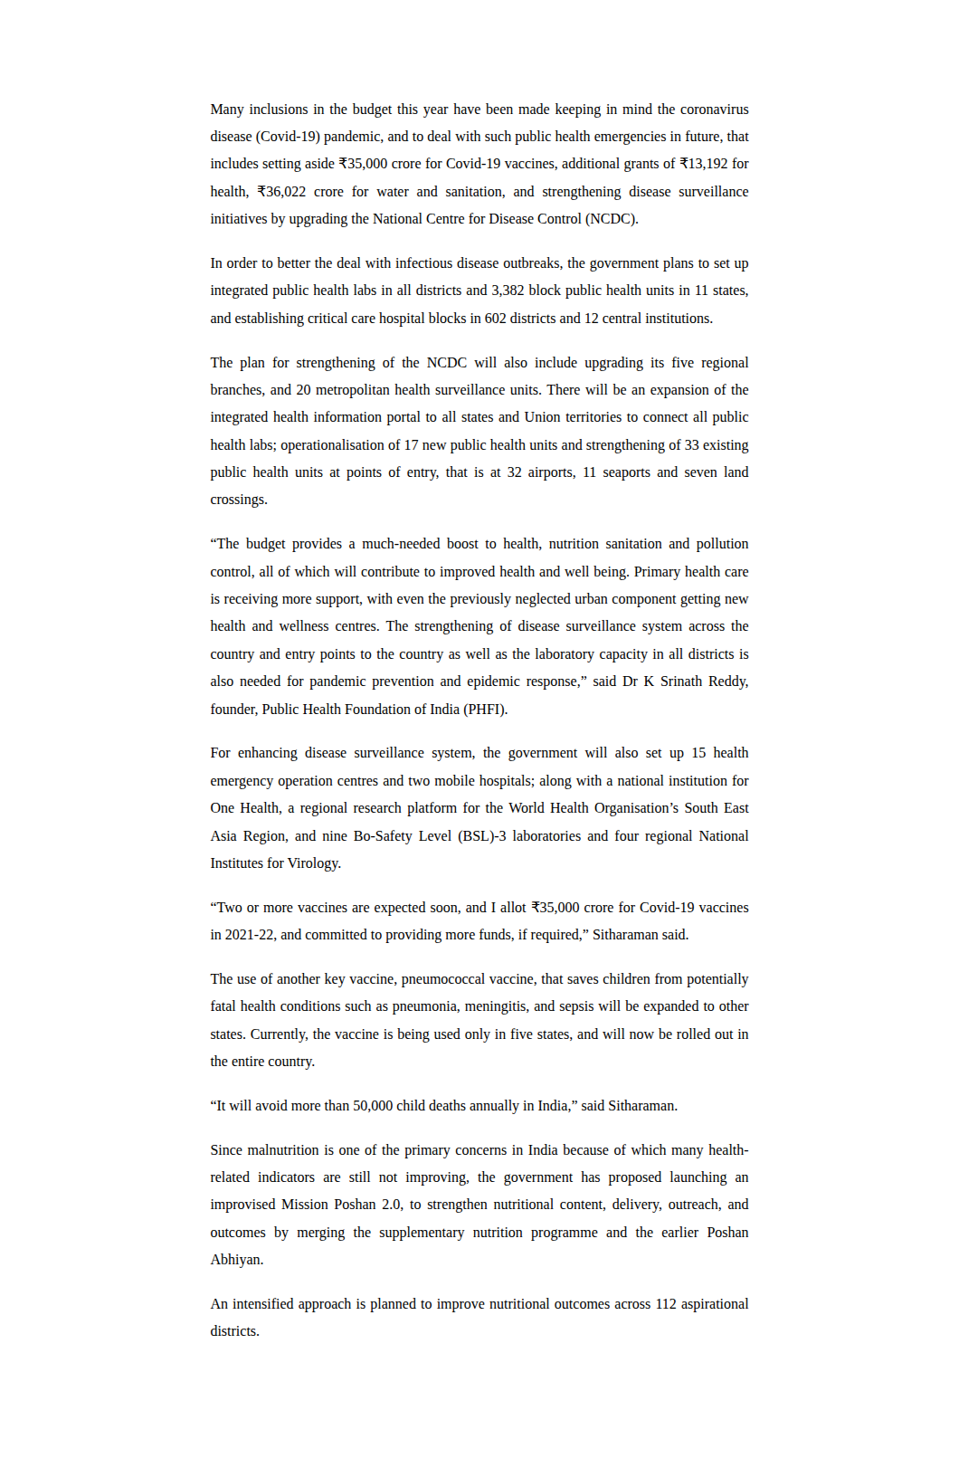Many inclusions in the budget this year have been made keeping in mind the coronavirus disease (Covid-19) pandemic, and to deal with such public health emergencies in future, that includes setting aside ₹35,000 crore for Covid-19 vaccines, additional grants of ₹13,192 for health, ₹36,022 crore for water and sanitation, and strengthening disease surveillance initiatives by upgrading the National Centre for Disease Control (NCDC).
In order to better the deal with infectious disease outbreaks, the government plans to set up integrated public health labs in all districts and 3,382 block public health units in 11 states, and establishing critical care hospital blocks in 602 districts and 12 central institutions.
The plan for strengthening of the NCDC will also include upgrading its five regional branches, and 20 metropolitan health surveillance units. There will be an expansion of the integrated health information portal to all states and Union territories to connect all public health labs; operationalisation of 17 new public health units and strengthening of 33 existing public health units at points of entry, that is at 32 airports, 11 seaports and seven land crossings.
“The budget provides a much-needed boost to health, nutrition sanitation and pollution control, all of which will contribute to improved health and well being. Primary health care is receiving more support, with even the previously neglected urban component getting new health and wellness centres. The strengthening of disease surveillance system across the country and entry points to the country as well as the laboratory capacity in all districts is also needed for pandemic prevention and epidemic response,” said Dr K Srinath Reddy, founder, Public Health Foundation of India (PHFI).
For enhancing disease surveillance system, the government will also set up 15 health emergency operation centres and two mobile hospitals; along with a national institution for One Health, a regional research platform for the World Health Organisation’s South East Asia Region, and nine Bo-Safety Level (BSL)-3 laboratories and four regional National Institutes for Virology.
“Two or more vaccines are expected soon, and I allot ₹35,000 crore for Covid-19 vaccines in 2021-22, and committed to providing more funds, if required,” Sitharaman said.
The use of another key vaccine, pneumococcal vaccine, that saves children from potentially fatal health conditions such as pneumonia, meningitis, and sepsis will be expanded to other states. Currently, the vaccine is being used only in five states, and will now be rolled out in the entire country.
“It will avoid more than 50,000 child deaths annually in India,” said Sitharaman.
Since malnutrition is one of the primary concerns in India because of which many health-related indicators are still not improving, the government has proposed launching an improvised Mission Poshan 2.0, to strengthen nutritional content, delivery, outreach, and outcomes by merging the supplementary nutrition programme and the earlier Poshan Abhiyan.
An intensified approach is planned to improve nutritional outcomes across 112 aspirational districts.